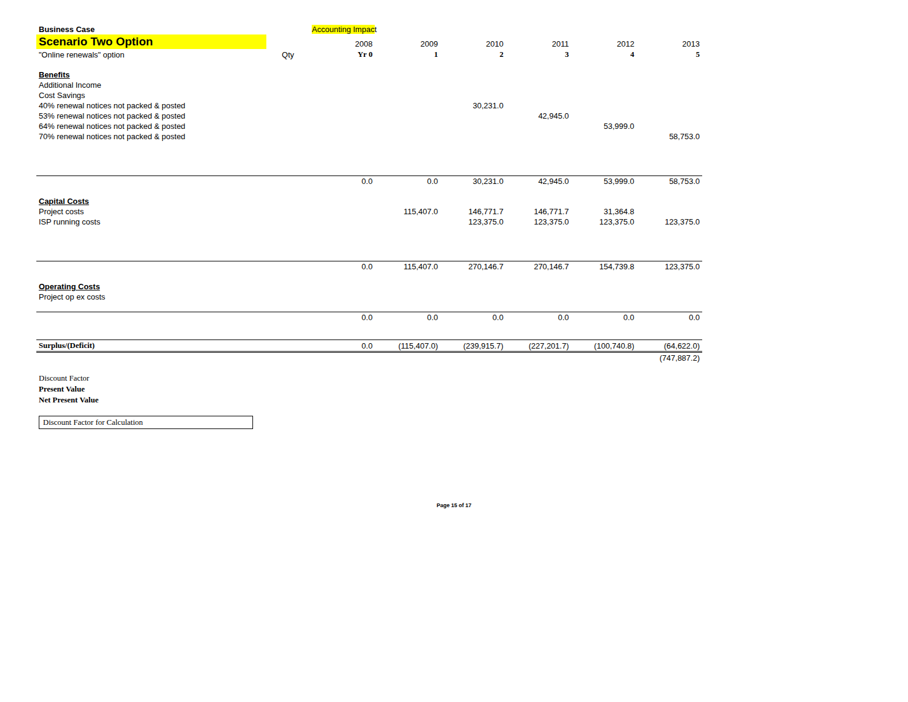| Business Case | | Accounting Impac t |
| Scenario Two Option | | 2008 | 2009 | 2010 | 2011 | 2012 | 2013 |
| "Online renewals" option | Qty | Yr 0 | 1 | 2 | 3 | 4 | 5 |
| Benefits | |
| Additional Income | |
| Cost Savings | |
| 40% renewal notices not packed & posted | | | | 30,231.0 | | | |
| 53% renewal notices not packed & posted | | | | | 42,945.0 | | |
| 64% renewal notices not packed & posted | | | | | | 53,999.0 | |
| 70% renewal notices not packed & posted | | | | | | | 58,753.0 |
| | | 0.0 | 0.0 | 30,231.0 | 42,945.0 | 53,999.0 | 58,753.0 |
| Capital Costs | |
| Project costs | | | 115,407.0 | 146,771.7 | 146,771.7 | 31,364.8 | |
| ISP running costs | | | | 123,375.0 | 123,375.0 | 123,375.0 | 123,375.0 |
| | | 0.0 | 115,407.0 | 270,146.7 | 270,146.7 | 154,739.8 | 123,375.0 |
| Operating Costs | |
| Project op ex costs | |
| | | 0.0 | 0.0 | 0.0 | 0.0 | 0.0 | 0.0 |
| Surplus/(Deficit) | | 0.0 | (115,407.0) | (239,915.7) | (227,201.7) | (100,740.8) | (64,622.0) |
| | | | | | | (747,887.2) |
| Discount Factor | |
| Present Value | |
| Net Present Value | |
| Discount Factor for Calculation | |
Page 15 of 17